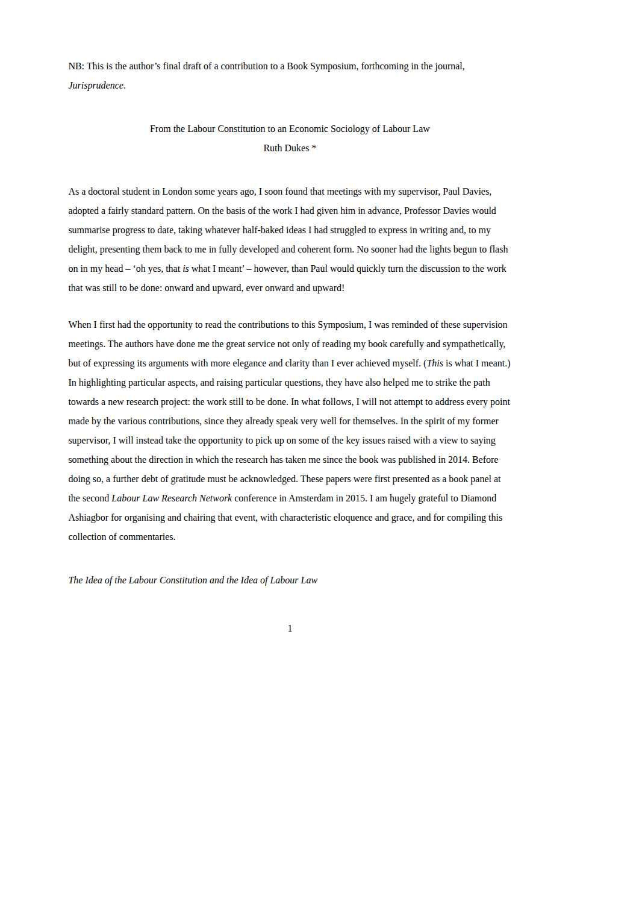NB: This is the author’s final draft of a contribution to a Book Symposium, forthcoming in the journal, Jurisprudence.
From the Labour Constitution to an Economic Sociology of Labour Law
Ruth Dukes *
As a doctoral student in London some years ago, I soon found that meetings with my supervisor, Paul Davies, adopted a fairly standard pattern. On the basis of the work I had given him in advance, Professor Davies would summarise progress to date, taking whatever half-baked ideas I had struggled to express in writing and, to my delight, presenting them back to me in fully developed and coherent form. No sooner had the lights begun to flash on in my head – ‘oh yes, that is what I meant’ – however, than Paul would quickly turn the discussion to the work that was still to be done: onward and upward, ever onward and upward!
When I first had the opportunity to read the contributions to this Symposium, I was reminded of these supervision meetings. The authors have done me the great service not only of reading my book carefully and sympathetically, but of expressing its arguments with more elegance and clarity than I ever achieved myself. (This is what I meant.) In highlighting particular aspects, and raising particular questions, they have also helped me to strike the path towards a new research project: the work still to be done. In what follows, I will not attempt to address every point made by the various contributions, since they already speak very well for themselves. In the spirit of my former supervisor, I will instead take the opportunity to pick up on some of the key issues raised with a view to saying something about the direction in which the research has taken me since the book was published in 2014. Before doing so, a further debt of gratitude must be acknowledged. These papers were first presented as a book panel at the second Labour Law Research Network conference in Amsterdam in 2015. I am hugely grateful to Diamond Ashiagbor for organising and chairing that event, with characteristic eloquence and grace, and for compiling this collection of commentaries.
The Idea of the Labour Constitution and the Idea of Labour Law
1